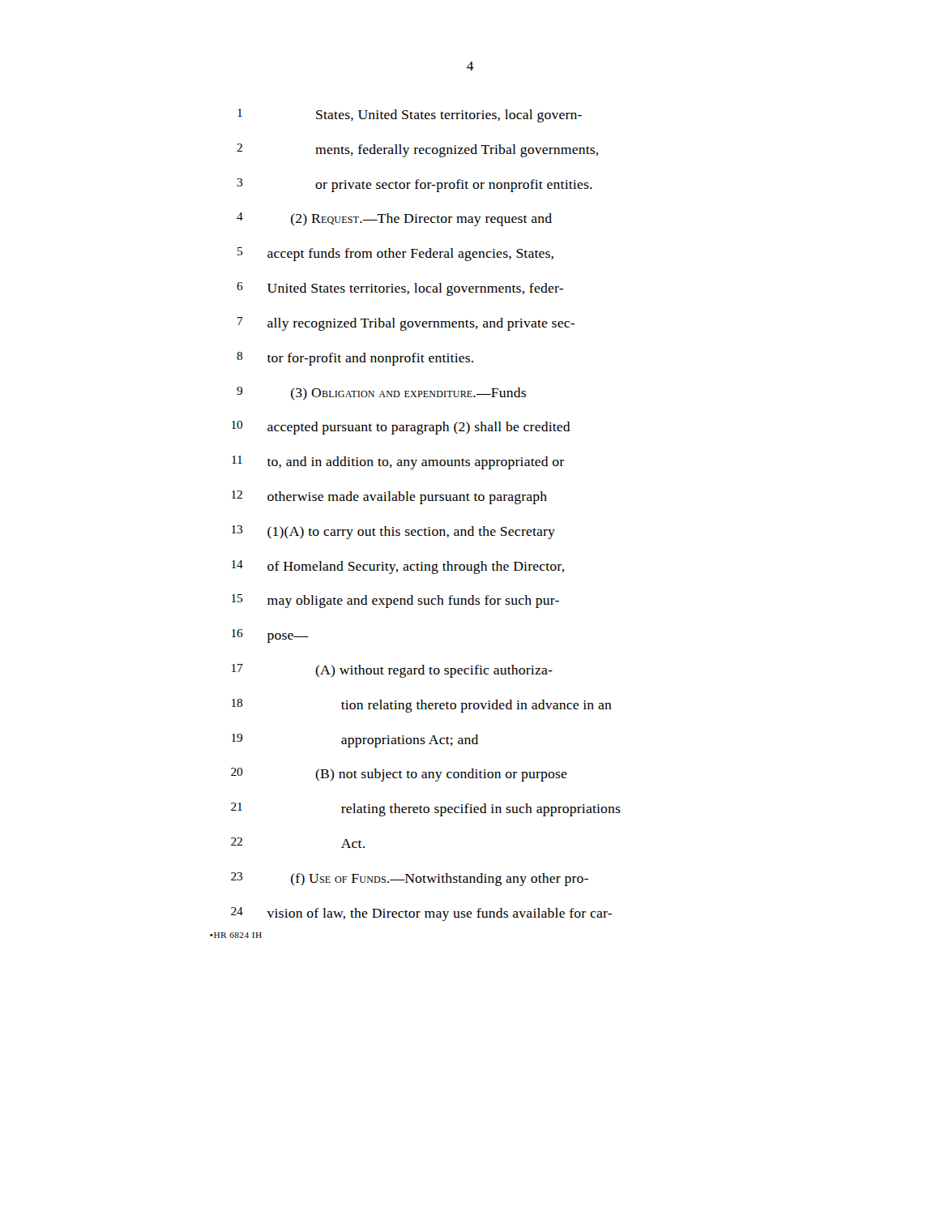4
| 1 | States, United States territories, local govern- |
| 2 | ments, federally recognized Tribal governments, |
| 3 | or private sector for-profit or nonprofit entities. |
| 4 | (2) Request. —The Director may request and |
| 5 | accept funds from other Federal agencies, States, |
| 6 | United States territories, local governments, feder- |
| 7 | ally recognized Tribal governments, and private sec- |
| 8 | tor for-profit and nonprofit entities. |
| 9 | (3) Obligation and expenditure. —Funds |
| 10 | accepted pursuant to paragraph (2) shall be credited |
| 11 | to, and in addition to, any amounts appropriated or |
| 12 | otherwise made available pursuant to paragraph |
| 13 | (1)(A) to carry out this section, and the Secretary |
| 14 | of Homeland Security, acting through the Director, |
| 15 | may obligate and expend such funds for such pur- |
| 16 | pose— |
| 17 | (A) without regard to specific authoriza- |
| 18 | tion relating thereto provided in advance in an |
| 19 | appropriations Act; and |
| 20 | (B) not subject to any condition or purpose |
| 21 | relating thereto specified in such appropriations |
| 22 | Act. |
| 23 | (f) Use of Funds. —Notwithstanding any other pro- |
| 24 | vision of law, the Director may use funds available for car- |
•HR 6824 IH